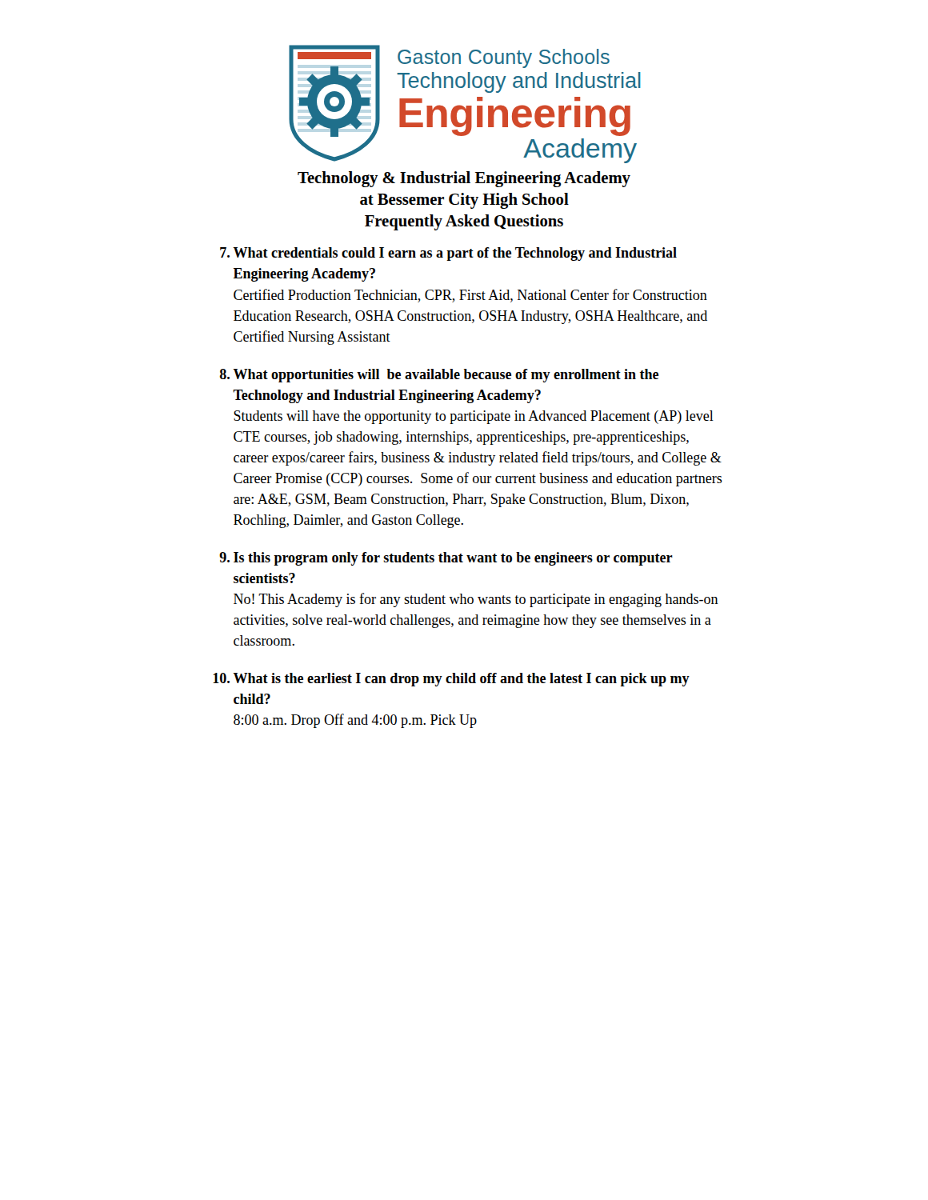Gaston County Schools
Technology and Industrial
Engineering
Academy
Technology & Industrial Engineering Academy
at Bessemer City High School
Frequently Asked Questions
7.
What credentials could I earn as a part of the Technology and Industrial Engineering Academy?
Certified Production Technician, CPR, First Aid, National Center for Construction Education Research, OSHA Construction, OSHA Industry, OSHA Healthcare, and Certified Nursing Assistant
8.
What opportunities will be available because of my enrollment in the Technology and Industrial Engineering Academy?
Students will have the opportunity to participate in Advanced Placement (AP) level CTE courses, job shadowing, internships, apprenticeships, pre-apprenticeships, career expos/career fairs, business & industry related field trips/tours, and College & Career Promise (CCP) courses. Some of our current business and education partners are: A&E, GSM, Beam Construction, Pharr, Spake Construction, Blum, Dixon, Rochling, Daimler, and Gaston College.
9.
Is this program only for students that want to be engineers or computer scientists?
No! This Academy is for any student who wants to participate in engaging hands-on activities, solve real-world challenges, and reimagine how they see themselves in a classroom.
10.
What is the earliest I can drop my child off and the latest I can pick up my child?
8:00 a.m. Drop Off and 4:00 p.m. Pick Up